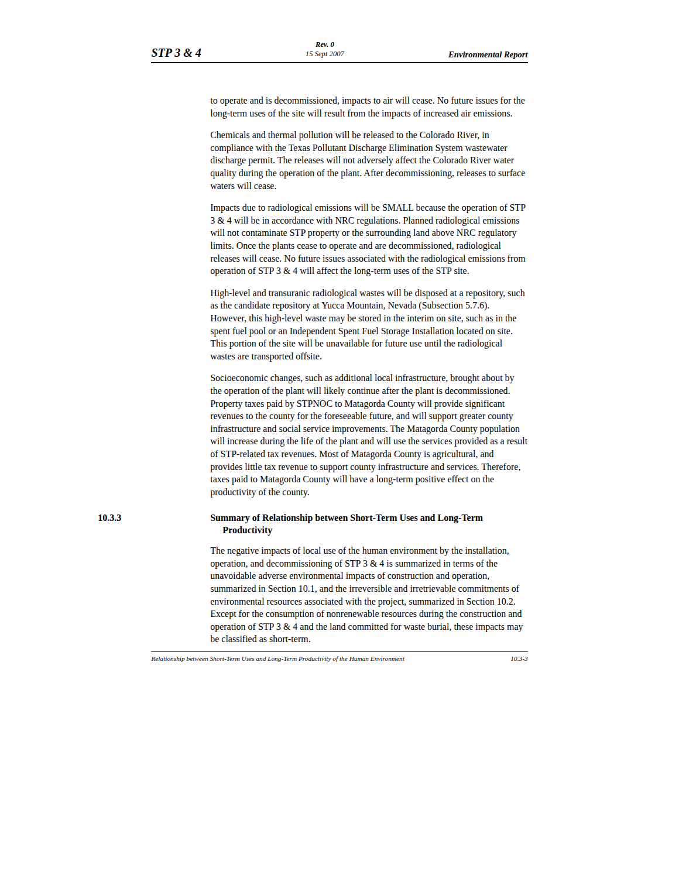STP 3 & 4
Rev. 0
15 Sept 2007
Environmental Report
to operate and is decommissioned, impacts to air will cease. No future issues for the long-term uses of the site will result from the impacts of increased air emissions.
Chemicals and thermal pollution will be released to the Colorado River, in compliance with the Texas Pollutant Discharge Elimination System wastewater discharge permit. The releases will not adversely affect the Colorado River water quality during the operation of the plant. After decommissioning, releases to surface waters will cease.
Impacts due to radiological emissions will be SMALL because the operation of STP 3 & 4 will be in accordance with NRC regulations. Planned radiological emissions will not contaminate STP property or the surrounding land above NRC regulatory limits. Once the plants cease to operate and are decommissioned, radiological releases will cease. No future issues associated with the radiological emissions from operation of STP 3 & 4 will affect the long-term uses of the STP site.
High-level and transuranic radiological wastes will be disposed at a repository, such as the candidate repository at Yucca Mountain, Nevada (Subsection 5.7.6). However, this high-level waste may be stored in the interim on site, such as in the spent fuel pool or an Independent Spent Fuel Storage Installation located on site. This portion of the site will be unavailable for future use until the radiological wastes are transported offsite.
Socioeconomic changes, such as additional local infrastructure, brought about by the operation of the plant will likely continue after the plant is decommissioned. Property taxes paid by STPNOC to Matagorda County will provide significant revenues to the county for the foreseeable future, and will support greater county infrastructure and social service improvements. The Matagorda County population will increase during the life of the plant and will use the services provided as a result of STP-related tax revenues. Most of Matagorda County is agricultural, and provides little tax revenue to support county infrastructure and services. Therefore, taxes paid to Matagorda County will have a long-term positive effect on the productivity of the county.
10.3.3 Summary of Relationship between Short-Term Uses and Long-Term Productivity
The negative impacts of local use of the human environment by the installation, operation, and decommissioning of STP 3 & 4 is summarized in terms of the unavoidable adverse environmental impacts of construction and operation, summarized in Section 10.1, and the irreversible and irretrievable commitments of environmental resources associated with the project, summarized in Section 10.2. Except for the consumption of nonrenewable resources during the construction and operation of STP 3 & 4 and the land committed for waste burial, these impacts may be classified as short-term.
Relationship between Short-Term Uses and Long-Term Productivity of the Human Environment
10.3-3